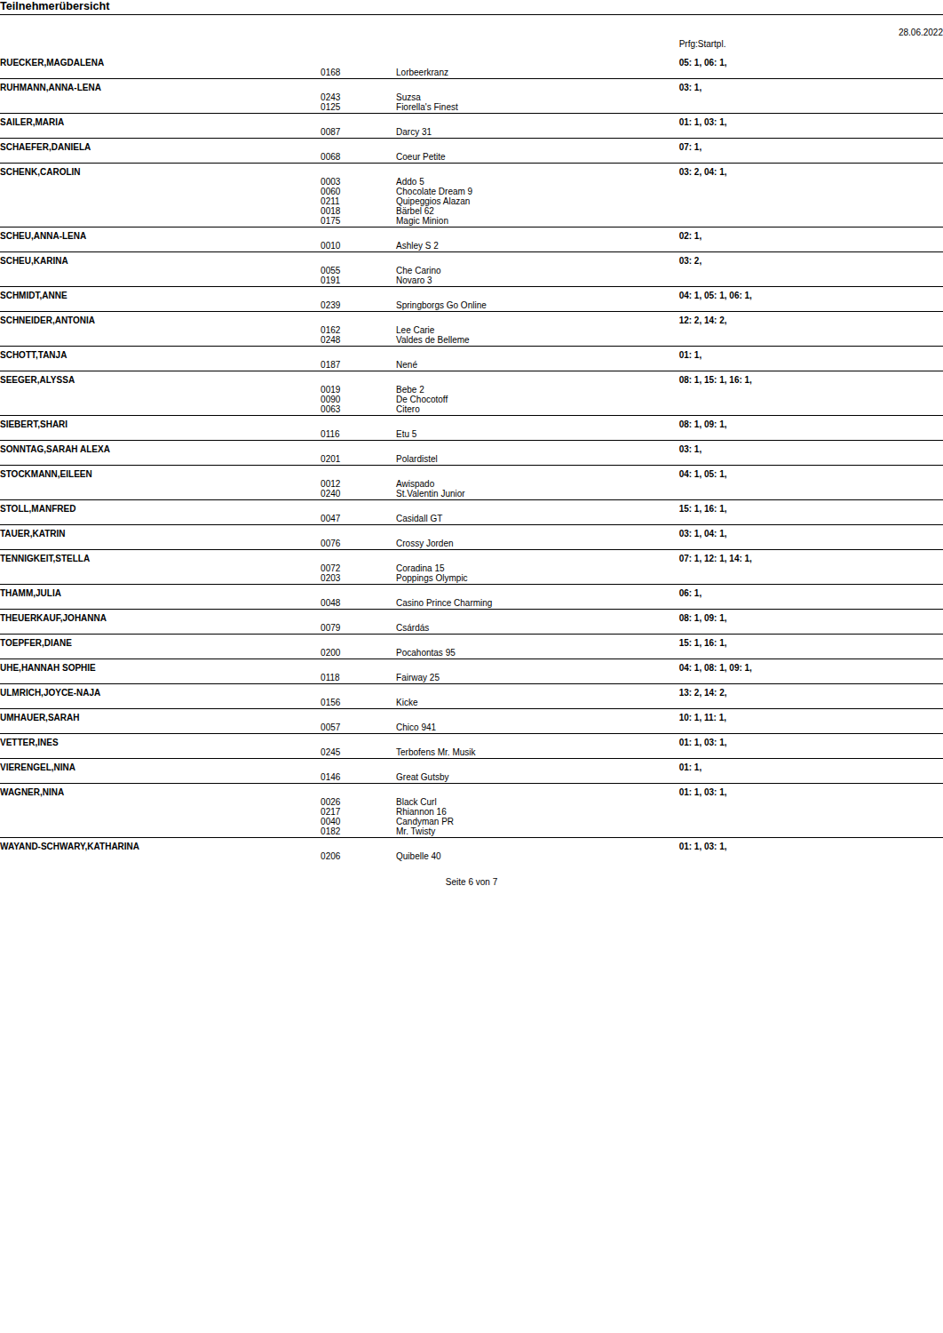Teilnehmerübersicht
28.06.2022
| | | | Prfg:Startpl. |
| RUECKER,MAGDALENA | | | 05: 1, 06: 1, |
| | 0168 | Lorbeerkranz | |
| RUHMANN,ANNA-LENA | | | 03: 1, |
| | 0243 | Suzsa | |
| | 0125 | Fiorella's Finest | |
| SAILER,MARIA | | | 01: 1, 03: 1, |
| | 0087 | Darcy 31 | |
| SCHAEFER,DANIELA | | | 07: 1, |
| | 0068 | Coeur Petite | |
| SCHENK,CAROLIN | | | 03: 2, 04: 1, |
| | 0003 | Addo 5 | |
| | 0060 | Chocolate Dream 9 | |
| | 0211 | Quipeggios Alazan | |
| | 0018 | Bärbel 62 | |
| | 0175 | Magic Minion | |
| SCHEU,ANNA-LENA | | | 02: 1, |
| | 0010 | Ashley S 2 | |
| SCHEU,KARINA | | | 03: 2, |
| | 0055 | Che Carino | |
| | 0191 | Novaro 3 | |
| SCHMIDT,ANNE | | | 04: 1, 05: 1, 06: 1, |
| | 0239 | Springborgs Go Online | |
| SCHNEIDER,ANTONIA | | | 12: 2, 14: 2, |
| | 0162 | Lee Carie | |
| | 0248 | Valdes de Belleme | |
| SCHOTT,TANJA | | | 01: 1, |
| | 0187 | Nené | |
| SEEGER,ALYSSA | | | 08: 1, 15: 1, 16: 1, |
| | 0019 | Bebe 2 | |
| | 0090 | De Chocotoff | |
| | 0063 | Citero | |
| SIEBERT,SHARI | | | 08: 1, 09: 1, |
| | 0116 | Etu 5 | |
| SONNTAG,SARAH ALEXA | | | 03: 1, |
| | 0201 | Polardistel | |
| STOCKMANN,EILEEN | | | 04: 1, 05: 1, |
| | 0012 | Awispado | |
| | 0240 | St.Valentin Junior | |
| STOLL,MANFRED | | | 15: 1, 16: 1, |
| | 0047 | Casidall GT | |
| TAUER,KATRIN | | | 03: 1, 04: 1, |
| | 0076 | Crossy Jorden | |
| TENNIGKEIT,STELLA | | | 07: 1, 12: 1, 14: 1, |
| | 0072 | Coradina 15 | |
| | 0203 | Poppings Olympic | |
| THAMM,JULIA | | | 06: 1, |
| | 0048 | Casino Prince Charming | |
| THEUERKAUF,JOHANNA | | | 08: 1, 09: 1, |
| | 0079 | Csárdás | |
| TOEPFER,DIANE | | | 15: 1, 16: 1, |
| | 0200 | Pocahontas 95 | |
| UHE,HANNAH SOPHIE | | | 04: 1, 08: 1, 09: 1, |
| | 0118 | Fairway 25 | |
| ULMRICH,JOYCE-NAJA | | | 13: 2, 14: 2, |
| | 0156 | Kicke | |
| UMHAUER,SARAH | | | 10: 1, 11: 1, |
| | 0057 | Chico 941 | |
| VETTER,INES | | | 01: 1, 03: 1, |
| | 0245 | Terbofens Mr. Musik | |
| VIERENGEL,NINA | | | 01: 1, |
| | 0146 | Great Gutsby | |
| WAGNER,NINA | | | 01: 1, 03: 1, |
| | 0026 | Black Curl | |
| | 0217 | Rhiannon 16 | |
| | 0040 | Candyman PR | |
| | 0182 | Mr. Twisty | |
| WAYAND-SCHWARY,KATHARINA | | | 01: 1, 03: 1, |
| | 0206 | Quibelle 40 | |
Seite 6 von 7